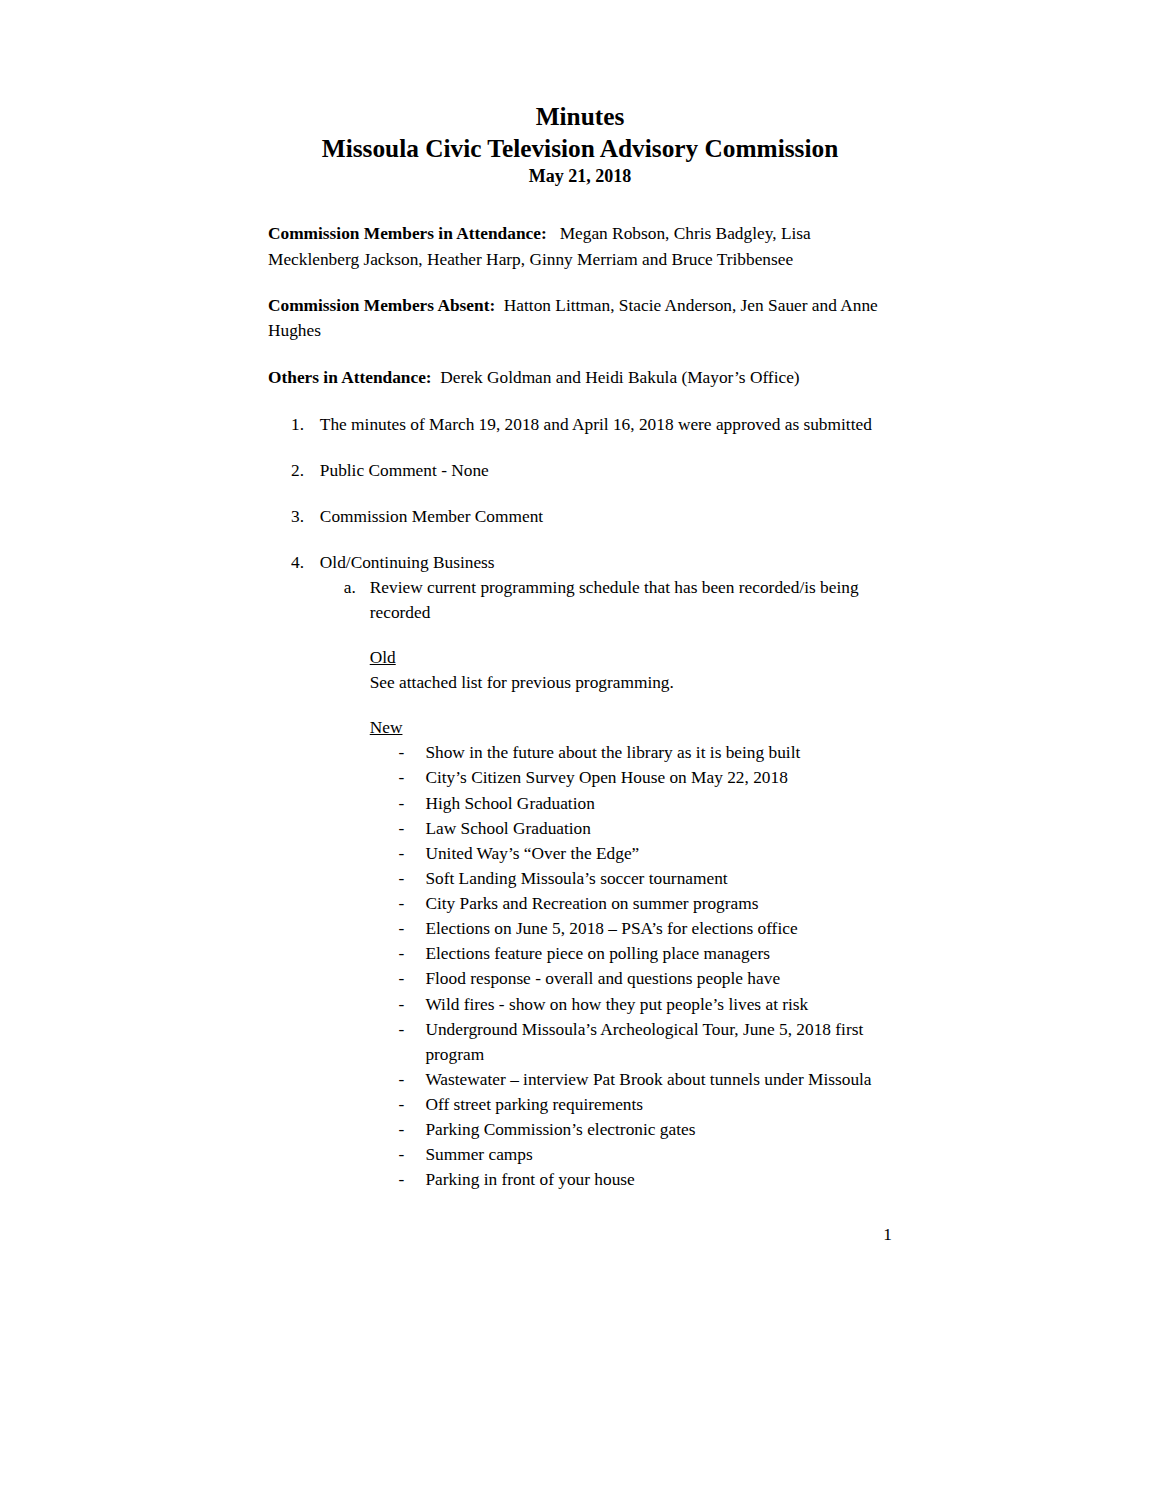Minutes
Missoula Civic Television Advisory Commission
May 21, 2018
Commission Members in Attendance: Megan Robson, Chris Badgley, Lisa Mecklenberg Jackson, Heather Harp, Ginny Merriam and Bruce Tribbensee
Commission Members Absent: Hatton Littman, Stacie Anderson, Jen Sauer and Anne Hughes
Others in Attendance: Derek Goldman and Heidi Bakula (Mayor’s Office)
The minutes of March 19, 2018 and April 16, 2018 were approved as submitted
Public Comment - None
Commission Member Comment
Old/Continuing Business
Review current programming schedule that has been recorded/is being recorded
Old
See attached list for previous programming.
New
Show in the future about the library as it is being built
City’s Citizen Survey Open House on May 22, 2018
High School Graduation
Law School Graduation
United Way’s “Over the Edge”
Soft Landing Missoula’s soccer tournament
City Parks and Recreation on summer programs
Elections on June 5, 2018 – PSA’s for elections office
Elections feature piece on polling place managers
Flood response - overall and questions people have
Wild fires - show on how they put people’s lives at risk
Underground Missoula’s Archeological Tour, June 5, 2018 first program
Wastewater – interview Pat Brook about tunnels under Missoula
Off street parking requirements
Parking Commission’s electronic gates
Summer camps
Parking in front of your house
1